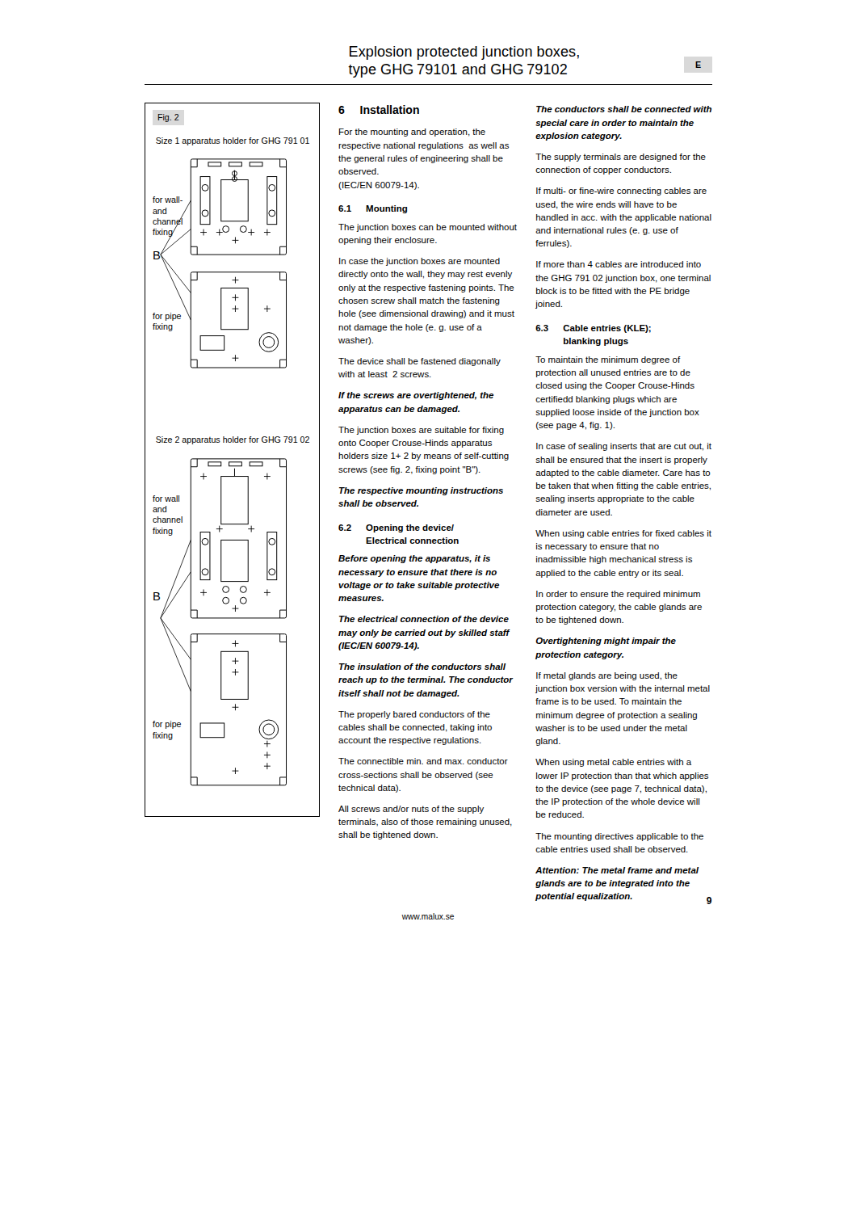Explosion protected junction boxes,
type GHG 79101 and GHG 79102
E
Fig. 2
Size 1 apparatus holder for GHG 791 01
for wall-
and
channel
fixing
B
for pipe
fixing
Size 2 apparatus holder for GHG 791 02
for wall
and
channel
fixing
B
for pipe
fixing
6 Installation
For the mounting and operation, the respective national regulations as well as the general rules of engineering shall be observed.
(IEC/EN 60079-14).
6.1 Mounting
The junction boxes can be mounted without opening their enclosure.
In case the junction boxes are mounted directly onto the wall, they may rest evenly only at the respective fastening points. The chosen screw shall match the fastening hole (see dimensional drawing) and it must not damage the hole (e. g. use of a washer).
The device shall be fastened diagonally with at least 2 screws.
If the screws are overtightened, the apparatus can be damaged.
The junction boxes are suitable for fixing onto Cooper Crouse-Hinds apparatus holders size 1+ 2 by means of self-cutting screws (see fig. 2, fixing point "B").
The respective mounting instructions shall be observed.
6.2 Opening the device/
Electrical connection
Before opening the apparatus, it is necessary to ensure that there is no voltage or to take suitable protective measures.
The electrical connection of the device may only be carried out by skilled staff (IEC/EN 60079-14).
The insulation of the conductors shall reach up to the terminal. The conductor itself shall not be damaged.
The properly bared conductors of the cables shall be connected, taking into account the respective regulations.
The connectible min. and max. conductor cross-sections shall be observed (see technical data).
All screws and/or nuts of the supply terminals, also of those remaining unused, shall be tightened down.
The conductors shall be connected with special care in order to maintain the explosion category.
The supply terminals are designed for the connection of copper conductors.
If multi- or fine-wire connecting cables are used, the wire ends will have to be handled in acc. with the applicable national and international rules (e. g. use of ferrules).
If more than 4 cables are introduced into the GHG 791 02 junction box, one terminal block is to be fitted with the PE bridge joined.
6.3 Cable entries (KLE);
blanking plugs
To maintain the minimum degree of protection all unused entries are to de closed using the Cooper Crouse-Hinds certifiedd blanking plugs which are supplied loose inside of the junction box (see page 4, fig. 1).
In case of sealing inserts that are cut out, it shall be ensured that the insert is properly adapted to the cable diameter. Care has to be taken that when fitting the cable entries, sealing inserts appropriate to the cable diameter are used.
When using cable entries for fixed cables it is necessary to ensure that no inadmissible high mechanical stress is applied to the cable entry or its seal.
In order to ensure the required minimum protection category, the cable glands are to be tightened down.
Overtightening might impair the protection category.
If metal glands are being used, the junction box version with the internal metal frame is to be used. To maintain the minimum degree of protection a sealing washer is to be used under the metal gland.
When using metal cable entries with a lower IP protection than that which applies to the device (see page 7, technical data), the IP protection of the whole device will be reduced.
The mounting directives applicable to the cable entries used shall be observed.
Attention: The metal frame and metal glands are to be integrated into the potential equalization.
9
www.malux.se